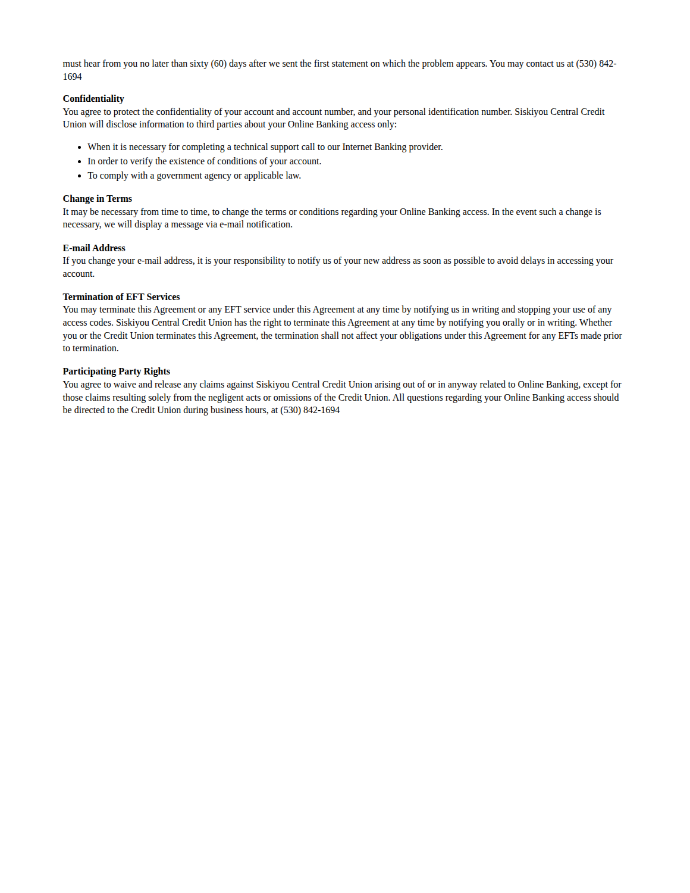must hear from you no later than sixty (60) days after we sent the first statement on which the problem appears. You may contact us at (530) 842-1694
Confidentiality
You agree to protect the confidentiality of your account and account number, and your personal identification number. Siskiyou Central Credit Union will disclose information to third parties about your Online Banking access only:
When it is necessary for completing a technical support call to our Internet Banking provider.
In order to verify the existence of conditions of your account.
To comply with a government agency or applicable law.
Change in Terms
It may be necessary from time to time, to change the terms or conditions regarding your Online Banking access. In the event such a change is necessary, we will display a message via e-mail notification.
E-mail Address
If you change your e-mail address, it is your responsibility to notify us of your new address as soon as possible to avoid delays in accessing your account.
Termination of EFT Services
You may terminate this Agreement or any EFT service under this Agreement at any time by notifying us in writing and stopping your use of any access codes. Siskiyou Central Credit Union has the right to terminate this Agreement at any time by notifying you orally or in writing. Whether you or the Credit Union terminates this Agreement, the termination shall not affect your obligations under this Agreement for any EFTs made prior to termination.
Participating Party Rights
You agree to waive and release any claims against Siskiyou Central Credit Union arising out of or in anyway related to Online Banking, except for those claims resulting solely from the negligent acts or omissions of the Credit Union. All questions regarding your Online Banking access should be directed to the Credit Union during business hours, at (530) 842-1694